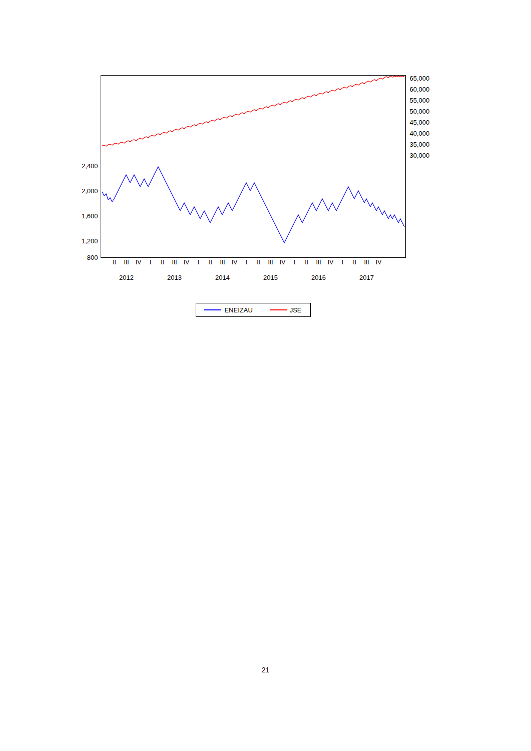2,400
2,000
1,600
1,200
800
65,000
60,000
55,000
50,000
45,000
40,000
35,000
30,000
II III IV I II III IV I II III IV I II III IV I II III IV I II III IV
2012 2013 2014 2015 2016 2017
ENEIZAU
JSE
21